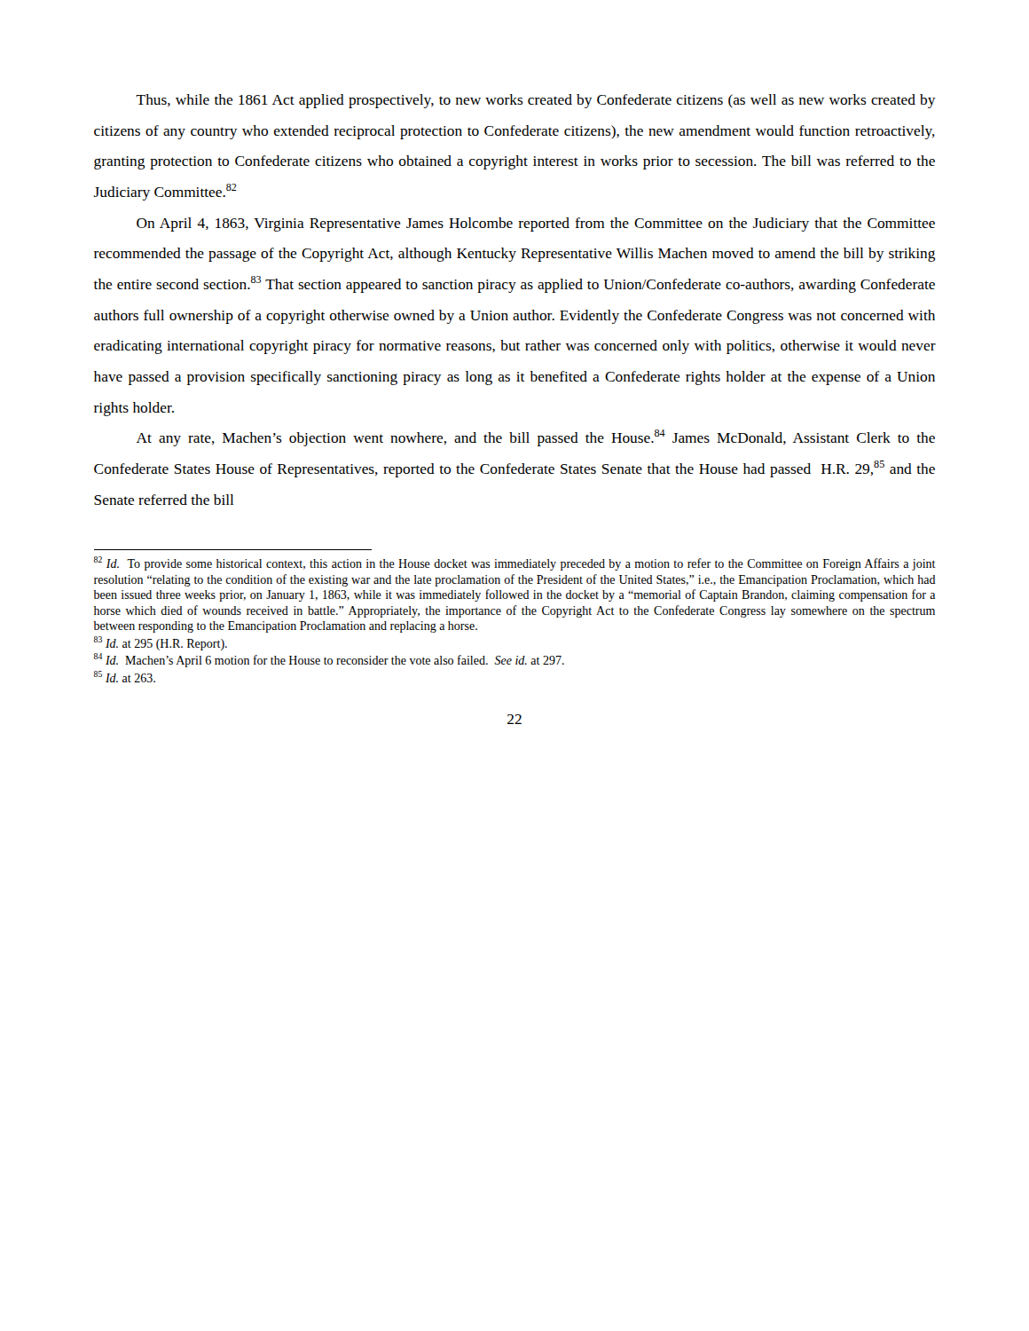Thus, while the 1861 Act applied prospectively, to new works created by Confederate citizens (as well as new works created by citizens of any country who extended reciprocal protection to Confederate citizens), the new amendment would function retroactively, granting protection to Confederate citizens who obtained a copyright interest in works prior to secession. The bill was referred to the Judiciary Committee.82
On April 4, 1863, Virginia Representative James Holcombe reported from the Committee on the Judiciary that the Committee recommended the passage of the Copyright Act, although Kentucky Representative Willis Machen moved to amend the bill by striking the entire second section.83 That section appeared to sanction piracy as applied to Union/Confederate co-authors, awarding Confederate authors full ownership of a copyright otherwise owned by a Union author. Evidently the Confederate Congress was not concerned with eradicating international copyright piracy for normative reasons, but rather was concerned only with politics, otherwise it would never have passed a provision specifically sanctioning piracy as long as it benefited a Confederate rights holder at the expense of a Union rights holder.
At any rate, Machen’s objection went nowhere, and the bill passed the House.84 James McDonald, Assistant Clerk to the Confederate States House of Representatives, reported to the Confederate States Senate that the House had passed H.R. 29,85 and the Senate referred the bill
82 Id. To provide some historical context, this action in the House docket was immediately preceded by a motion to refer to the Committee on Foreign Affairs a joint resolution “relating to the condition of the existing war and the late proclamation of the President of the United States,” i.e., the Emancipation Proclamation, which had been issued three weeks prior, on January 1, 1863, while it was immediately followed in the docket by a “memorial of Captain Brandon, claiming compensation for a horse which died of wounds received in battle.” Appropriately, the importance of the Copyright Act to the Confederate Congress lay somewhere on the spectrum between responding to the Emancipation Proclamation and replacing a horse.
83 Id. at 295 (H.R. Report).
84 Id. Machen’s April 6 motion for the House to reconsider the vote also failed. See id. at 297.
85 Id. at 263.
22